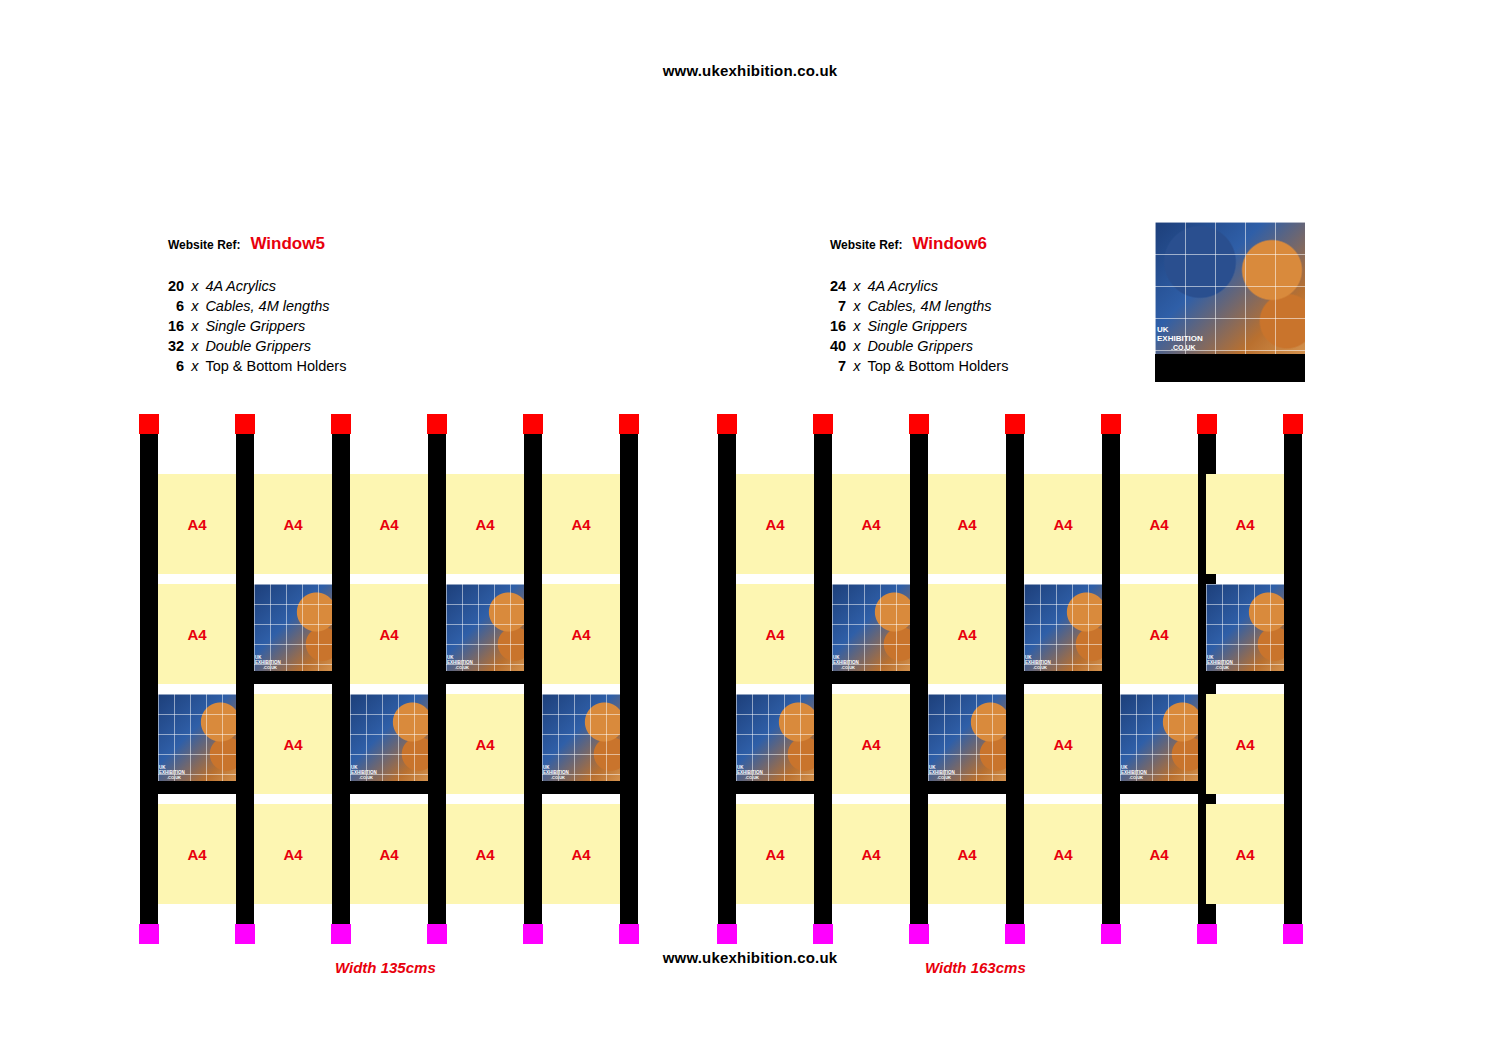www.ukexhibition.co.uk
Website Ref: Window5
| 20 | x | 4A Acrylics |
| 6 | x | Cables, 4M lengths |
| 16 | x | Single Grippers |
| 32 | x | Double Grippers |
| 6 | x | Top & Bottom Holders |
Website Ref: Window6
| 24 | x | 4A Acrylics |
| 7 | x | Cables, 4M lengths |
| 16 | x | Single Grippers |
| 40 | x | Double Grippers |
| 7 | x | Top & Bottom Holders |
UK
EXHIBITION.CO.UK
A4
A4
A4
A4
A4
A4
UK
EXHIBITION.CO.UK
A4
UK
EXHIBITION.CO.UK
A4
UK
EXHIBITION.CO.UK
A4
UK
EXHIBITION.CO.UK
A4
UK
EXHIBITION.CO.UK
A4
A4
A4
A4
A4
A4
A4
A4
A4
A4
A4
A4
UK
EXHIBITION.CO.UK
A4
UK
EXHIBITION.CO.UK
A4
UK
EXHIBITION.CO.UK
UK
EXHIBITION.CO.UK
A4
UK
EXHIBITION.CO.UK
A4
UK
EXHIBITION.CO.UK
A4
A4
A4
A4
A4
A4
A4
Width 135cms
Width 163cms
www.ukexhibition.co.uk